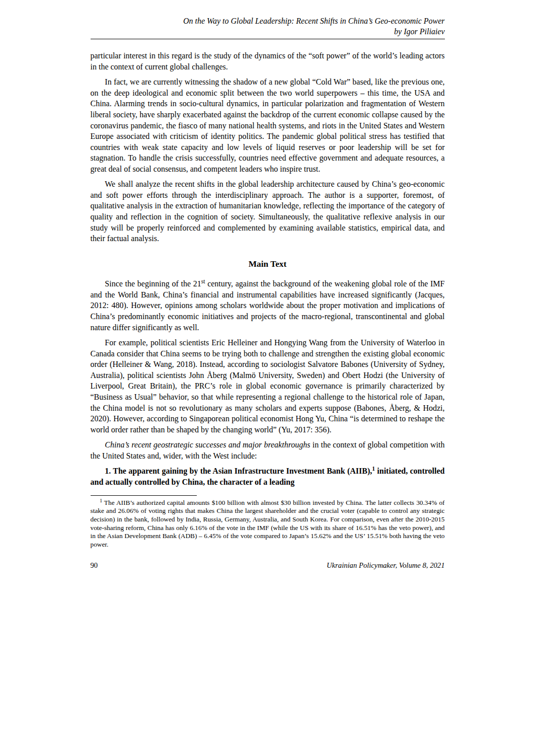On the Way to Global Leadership: Recent Shifts in China’s Geo-economic Power by Igor Piliaiev
particular interest in this regard is the study of the dynamics of the “soft power” of the world’s leading actors in the context of current global challenges.
In fact, we are currently witnessing the shadow of a new global “Cold War” based, like the previous one, on the deep ideological and economic split between the two world superpowers – this time, the USA and China. Alarming trends in socio-cultural dynamics, in particular polarization and fragmentation of Western liberal society, have sharply exacerbated against the backdrop of the current economic collapse caused by the coronavirus pandemic, the fiasco of many national health systems, and riots in the United States and Western Europe associated with criticism of identity politics. The pandemic global political stress has testified that countries with weak state capacity and low levels of liquid reserves or poor leadership will be set for stagnation. To handle the crisis successfully, countries need effective government and adequate resources, a great deal of social consensus, and competent leaders who inspire trust.
We shall analyze the recent shifts in the global leadership architecture caused by China’s geo-economic and soft power efforts through the interdisciplinary approach. The author is a supporter, foremost, of qualitative analysis in the extraction of humanitarian knowledge, reflecting the importance of the category of quality and reflection in the cognition of society. Simultaneously, the qualitative reflexive analysis in our study will be properly reinforced and complemented by examining available statistics, empirical data, and their factual analysis.
Main Text
Since the beginning of the 21st century, against the background of the weakening global role of the IMF and the World Bank, China’s financial and instrumental capabilities have increased significantly (Jacques, 2012: 480). However, opinions among scholars worldwide about the proper motivation and implications of China’s predominantly economic initiatives and projects of the macro-regional, transcontinental and global nature differ significantly as well.
For example, political scientists Eric Helleiner and Hongying Wang from the University of Waterloo in Canada consider that China seems to be trying both to challenge and strengthen the existing global economic order (Helleiner & Wang, 2018). Instead, according to sociologist Salvatore Babones (University of Sydney, Australia), political scientists John Åberg (Malmö University, Sweden) and Obert Hodzi (the University of Liverpool, Great Britain), the PRC’s role in global economic governance is primarily characterized by “Business as Usual” behavior, so that while representing a regional challenge to the historical role of Japan, the China model is not so revolutionary as many scholars and experts suppose (Babones, Åberg, & Hodzi, 2020). However, according to Singaporean political economist Hong Yu, China “is determined to reshape the world order rather than be shaped by the changing world” (Yu, 2017: 356).
China’s recent geostrategic successes and major breakthroughs in the context of global competition with the United States and, wider, with the West include:
1. The apparent gaining by the Asian Infrastructure Investment Bank (AIIB),1 initiated, controlled and actually controlled by China, the character of a leading
1 The AIIB’s authorized capital amounts $100 billion with almost $30 billion invested by China. The latter collects 30.34% of stake and 26.06% of voting rights that makes China the largest shareholder and the crucial voter (capable to control any strategic decision) in the bank, followed by India, Russia, Germany, Australia, and South Korea. For comparison, even after the 2010-2015 vote-sharing reform, China has only 6.16% of the vote in the IMF (while the US with its share of 16.51% has the veto power), and in the Asian Development Bank (ADB) – 6.45% of the vote compared to Japan’s 15.62% and the US’ 15.51% both having the veto power.
90 Ukrainian Policymaker, Volume 8, 2021